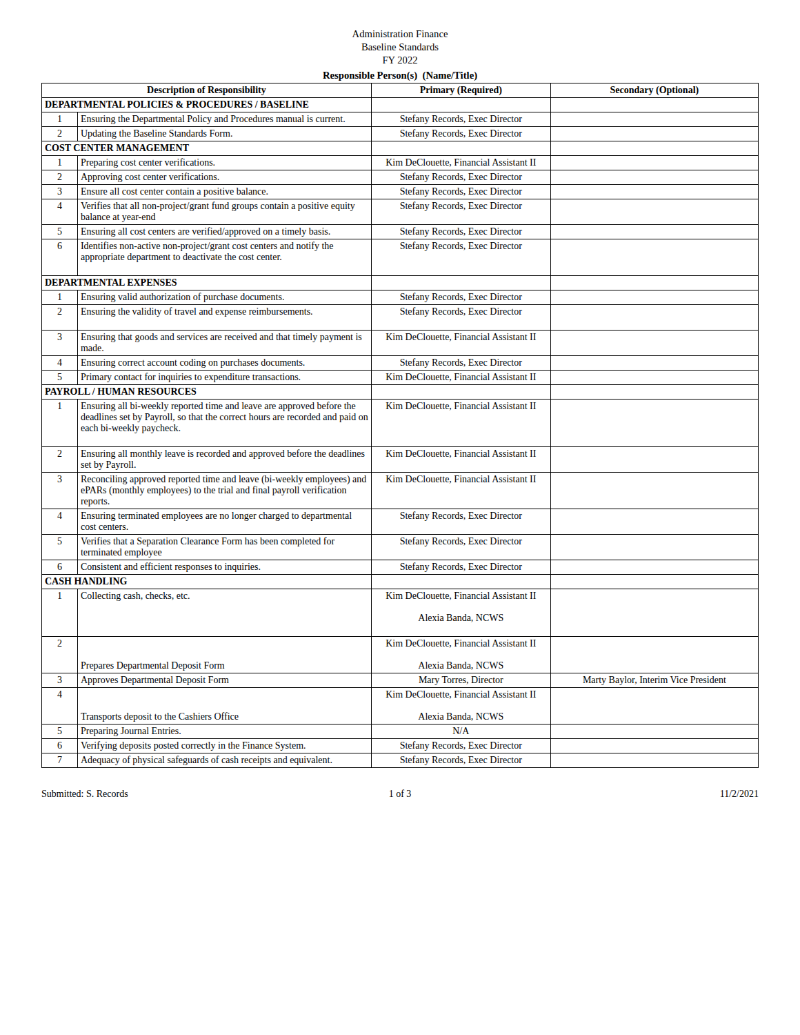Administration Finance
Baseline Standards
FY 2022
Responsible Person(s) (Name/Title)
| Description of Responsibility | Primary (Required) | Secondary (Optional) |
| --- | --- | --- |
| DEPARTMENTAL POLICIES & PROCEDURES / BASELINE | | |
| 1 | Ensuring the Departmental Policy and Procedures manual is current. | Stefany Records, Exec Director | |
| 2 | Updating the Baseline Standards Form. | Stefany Records, Exec Director | |
| COST CENTER MANAGEMENT | | |
| 1 | Preparing cost center verifications. | Kim DeClouette, Financial Assistant II | |
| 2 | Approving cost center verifications. | Stefany Records, Exec Director | |
| 3 | Ensure all cost center contain a positive balance. | Stefany Records, Exec Director | |
| 4 | Verifies that all non-project/grant fund groups contain a positive equity balance at year-end | Stefany Records, Exec Director | |
| 5 | Ensuring all cost centers are verified/approved on a timely basis. | Stefany Records, Exec Director | |
| 6 | Identifies non-active non-project/grant cost centers and notify the appropriate department to deactivate the cost center. | Stefany Records, Exec Director | |
| DEPARTMENTAL EXPENSES | | |
| 1 | Ensuring valid authorization of purchase documents. | Stefany Records, Exec Director | |
| 2 | Ensuring the validity of travel and expense reimbursements. | Stefany Records, Exec Director | |
| 3 | Ensuring that goods and services are received and that timely payment is made. | Kim DeClouette, Financial Assistant II | |
| 4 | Ensuring correct account coding on purchases documents. | Stefany Records, Exec Director | |
| 5 | Primary contact for inquiries to expenditure transactions. | Kim DeClouette, Financial Assistant II | |
| PAYROLL / HUMAN RESOURCES | | |
| 1 | Ensuring all bi-weekly reported time and leave are approved before the deadlines set by Payroll, so that the correct hours are recorded and paid on each bi-weekly paycheck. | Kim DeClouette, Financial Assistant II | |
| 2 | Ensuring all monthly leave is recorded and approved before the deadlines set by Payroll. | Kim DeClouette, Financial Assistant II | |
| 3 | Reconciling approved reported time and leave (bi-weekly employees) and ePARs (monthly employees) to the trial and final payroll verification reports. | Kim DeClouette, Financial Assistant II | |
| 4 | Ensuring terminated employees are no longer charged to departmental cost centers. | Stefany Records, Exec Director | |
| 5 | Verifies that a Separation Clearance Form has been completed for terminated employee | Stefany Records, Exec Director | |
| 6 | Consistent and efficient responses to inquiries. | Stefany Records, Exec Director | |
| CASH HANDLING | | |
| 1 | Collecting cash, checks, etc. | Kim DeClouette, Financial Assistant II Alexia Banda, NCWS | |
| 2 | Prepares Departmental Deposit Form | Kim DeClouette, Financial Assistant II Alexia Banda, NCWS | |
| 3 | Approves Departmental Deposit Form | Mary Torres, Director | Marty Baylor, Interim Vice President |
| 4 | Transports deposit to the Cashiers Office | Kim DeClouette, Financial Assistant II Alexia Banda, NCWS | |
| 5 | Preparing Journal Entries. | N/A | |
| 6 | Verifying deposits posted correctly in the Finance System. | Stefany Records, Exec Director | |
| 7 | Adequacy of physical safeguards of cash receipts and equivalent. | Stefany Records, Exec Director | |
Submitted: S. Records
1 of 3
11/2/2021